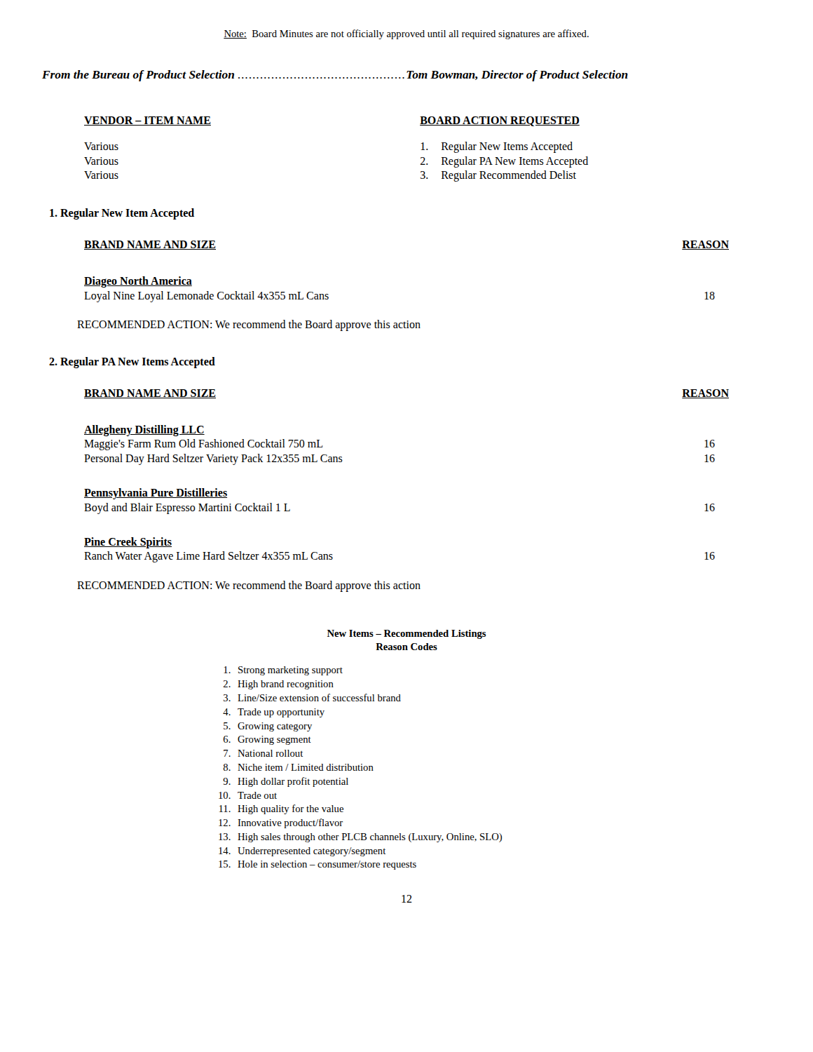Note: Board Minutes are not officially approved until all required signatures are affixed.
From the Bureau of Product Selection ............................................. Tom Bowman, Director of Product Selection
| VENDOR – ITEM NAME | BOARD ACTION REQUESTED |
| --- | --- |
| Various | 1. | Regular New Items Accepted |
| Various | 2. | Regular PA New Items Accepted |
| Various | 3. | Regular Recommended Delist |
1. Regular New Item Accepted
| BRAND NAME AND SIZE | REASON |
| --- | --- |
| Diageo North America | |
| Loyal Nine Loyal Lemonade Cocktail 4x355 mL Cans | 18 |
RECOMMENDED ACTION: We recommend the Board approve this action
2. Regular PA New Items Accepted
| BRAND NAME AND SIZE | REASON |
| --- | --- |
| Allegheny Distilling LLC | |
| Maggie's Farm Rum Old Fashioned Cocktail 750 mL | 16 |
| Personal Day Hard Seltzer Variety Pack 12x355 mL Cans | 16 |
| Pennsylvania Pure Distilleries | |
| Boyd and Blair Espresso Martini Cocktail 1 L | 16 |
| Pine Creek Spirits | |
| Ranch Water Agave Lime Hard Seltzer 4x355 mL Cans | 16 |
RECOMMENDED ACTION: We recommend the Board approve this action
New Items – Recommended Listings
Reason Codes
Strong marketing support
High brand recognition
Line/Size extension of successful brand
Trade up opportunity
Growing category
Growing segment
National rollout
Niche item / Limited distribution
High dollar profit potential
Trade out
High quality for the value
Innovative product/flavor
High sales through other PLCB channels (Luxury, Online, SLO)
Underrepresented category/segment
Hole in selection – consumer/store requests
12